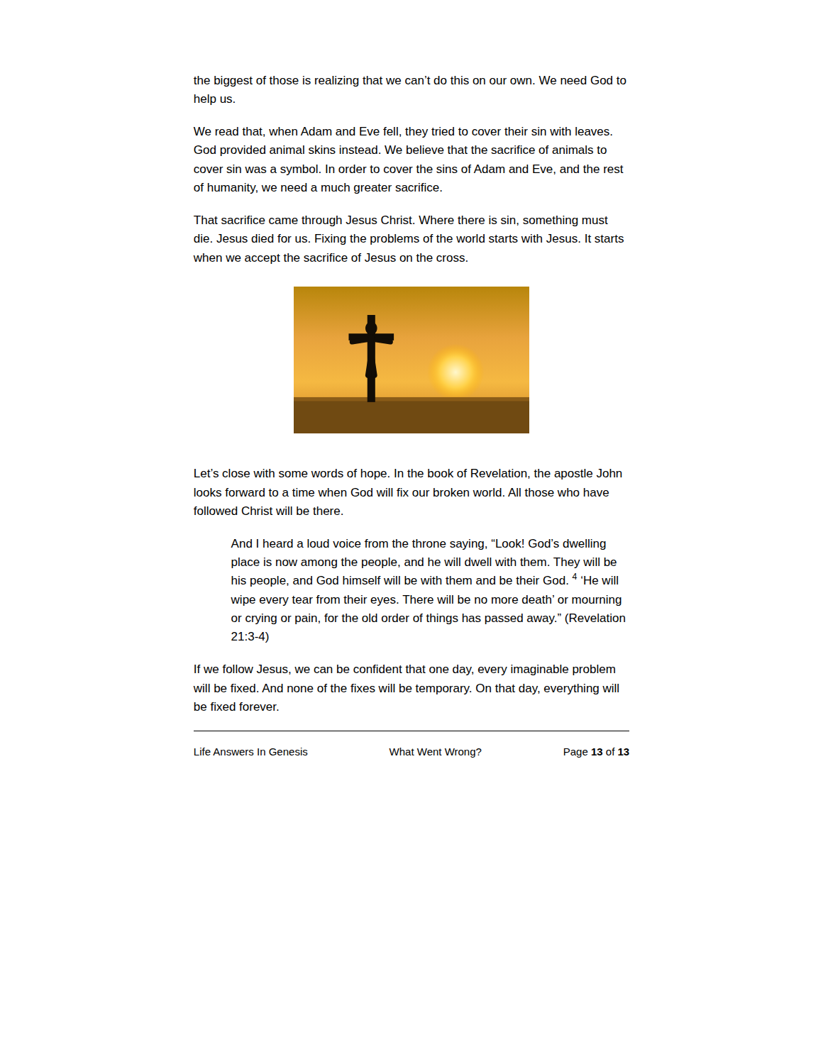the biggest of those is realizing that we can’t do this on our own. We need God to help us.
We read that, when Adam and Eve fell, they tried to cover their sin with leaves. God provided animal skins instead. We believe that the sacrifice of animals to cover sin was a symbol. In order to cover the sins of Adam and Eve, and the rest of humanity, we need a much greater sacrifice.
That sacrifice came through Jesus Christ. Where there is sin, something must die. Jesus died for us. Fixing the problems of the world starts with Jesus. It starts when we accept the sacrifice of Jesus on the cross.
Let’s close with some words of hope. In the book of Revelation, the apostle John looks forward to a time when God will fix our broken world. All those who have followed Christ will be there.
And I heard a loud voice from the throne saying, “Look! God’s dwelling place is now among the people, and he will dwell with them. They will be his people, and God himself will be with them and be their God. 4 ‘He will wipe every tear from their eyes. There will be no more death’ or mourning or crying or pain, for the old order of things has passed away.” (Revelation 21:3-4)
If we follow Jesus, we can be confident that one day, every imaginable problem will be fixed. And none of the fixes will be temporary. On that day, everything will be fixed forever.
Life Answers In Genesis
What Went Wrong?
Page 13 of 13